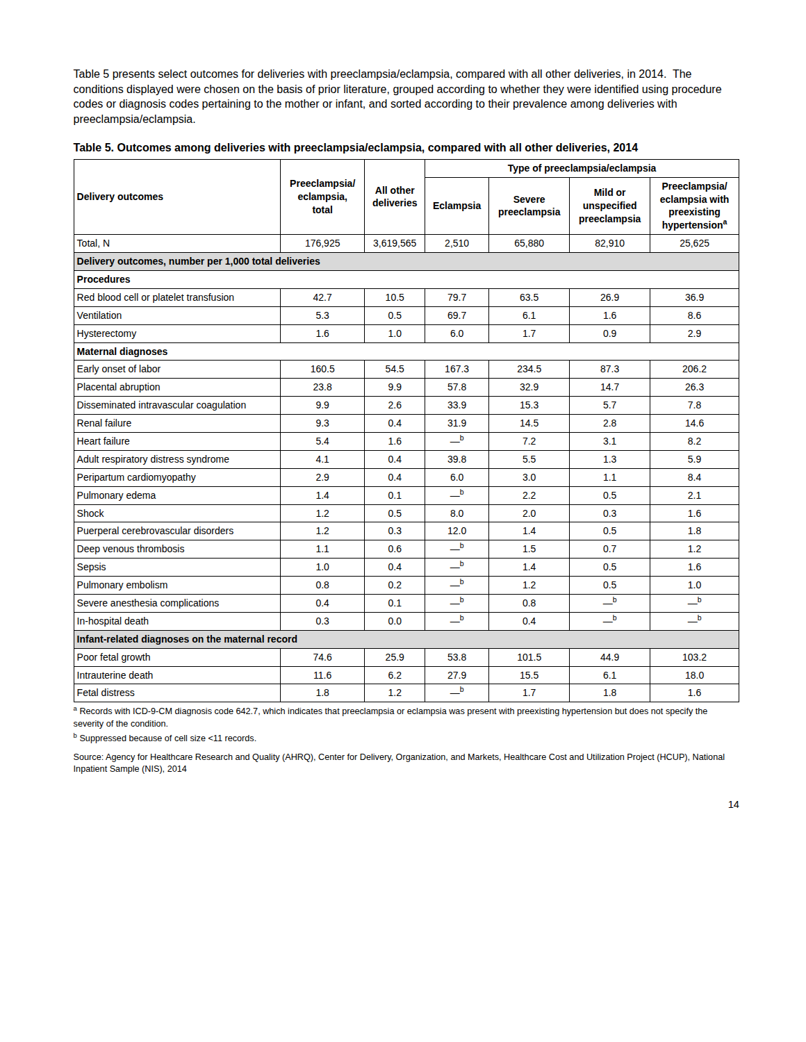Table 5 presents select outcomes for deliveries with preeclampsia/eclampsia, compared with all other deliveries, in 2014. The conditions displayed were chosen on the basis of prior literature, grouped according to whether they were identified using procedure codes or diagnosis codes pertaining to the mother or infant, and sorted according to their prevalence among deliveries with preeclampsia/eclampsia.
Table 5. Outcomes among deliveries with preeclampsia/eclampsia, compared with all other deliveries, 2014
| Delivery outcomes | Preeclampsia/ eclampsia, total | All other deliveries | Type of preeclampsia/eclampsia |
| --- | --- | --- | --- |
| Eclampsia | Severe preeclampsia | Mild or unspecified preeclampsia | Preeclampsia/ eclampsia with preexisting hypertension a |
| Total, N | 176,925 | 3,619,565 | 2,510 | 65,880 | 82,910 | 25,625 |
| Delivery outcomes, number per 1,000 total deliveries |
| Procedures |
| Red blood cell or platelet transfusion | 42.7 | 10.5 | 79.7 | 63.5 | 26.9 | 36.9 |
| Ventilation | 5.3 | 0.5 | 69.7 | 6.1 | 1.6 | 8.6 |
| Hysterectomy | 1.6 | 1.0 | 6.0 | 1.7 | 0.9 | 2.9 |
| Maternal diagnoses |
| Early onset of labor | 160.5 | 54.5 | 167.3 | 234.5 | 87.3 | 206.2 |
| Placental abruption | 23.8 | 9.9 | 57.8 | 32.9 | 14.7 | 26.3 |
| Disseminated intravascular coagulation | 9.9 | 2.6 | 33.9 | 15.3 | 5.7 | 7.8 |
| Renal failure | 9.3 | 0.4 | 31.9 | 14.5 | 2.8 | 14.6 |
| Heart failure | 5.4 | 1.6 | — b | 7.2 | 3.1 | 8.2 |
| Adult respiratory distress syndrome | 4.1 | 0.4 | 39.8 | 5.5 | 1.3 | 5.9 |
| Peripartum cardiomyopathy | 2.9 | 0.4 | 6.0 | 3.0 | 1.1 | 8.4 |
| Pulmonary edema | 1.4 | 0.1 | — b | 2.2 | 0.5 | 2.1 |
| Shock | 1.2 | 0.5 | 8.0 | 2.0 | 0.3 | 1.6 |
| Puerperal cerebrovascular disorders | 1.2 | 0.3 | 12.0 | 1.4 | 0.5 | 1.8 |
| Deep venous thrombosis | 1.1 | 0.6 | — b | 1.5 | 0.7 | 1.2 |
| Sepsis | 1.0 | 0.4 | — b | 1.4 | 0.5 | 1.6 |
| Pulmonary embolism | 0.8 | 0.2 | — b | 1.2 | 0.5 | 1.0 |
| Severe anesthesia complications | 0.4 | 0.1 | — b | 0.8 | — b | — b |
| In-hospital death | 0.3 | 0.0 | — b | 0.4 | — b | — b |
| Infant-related diagnoses on the maternal record |
| Poor fetal growth | 74.6 | 25.9 | 53.8 | 101.5 | 44.9 | 103.2 |
| Intrauterine death | 11.6 | 6.2 | 27.9 | 15.5 | 6.1 | 18.0 |
| Fetal distress | 1.8 | 1.2 | — b | 1.7 | 1.8 | 1.6 |
a Records with ICD-9-CM diagnosis code 642.7, which indicates that preeclampsia or eclampsia was present with preexisting hypertension but does not specify the severity of the condition.
b Suppressed because of cell size <11 records.
Source: Agency for Healthcare Research and Quality (AHRQ), Center for Delivery, Organization, and Markets, Healthcare Cost and Utilization Project (HCUP), National Inpatient Sample (NIS), 2014
14